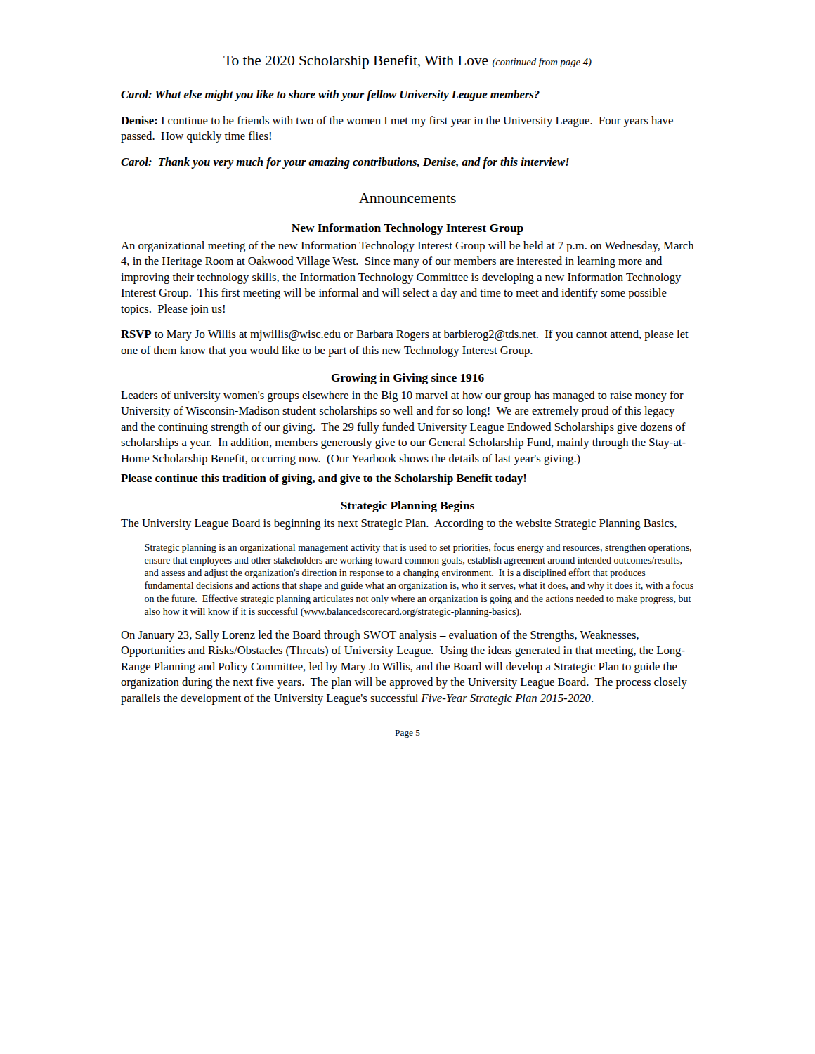To the 2020 Scholarship Benefit, With Love (continued from page 4)
Carol: What else might you like to share with your fellow University League members?
Denise: I continue to be friends with two of the women I met my first year in the University League. Four years have passed. How quickly time flies!
Carol: Thank you very much for your amazing contributions, Denise, and for this interview!
Announcements
New Information Technology Interest Group
An organizational meeting of the new Information Technology Interest Group will be held at 7 p.m. on Wednesday, March 4, in the Heritage Room at Oakwood Village West. Since many of our members are interested in learning more and improving their technology skills, the Information Technology Committee is developing a new Information Technology Interest Group. This first meeting will be informal and will select a day and time to meet and identify some possible topics. Please join us!
RSVP to Mary Jo Willis at mjwillis@wisc.edu or Barbara Rogers at barbierog2@tds.net. If you cannot attend, please let one of them know that you would like to be part of this new Technology Interest Group.
Growing in Giving since 1916
Leaders of university women's groups elsewhere in the Big 10 marvel at how our group has managed to raise money for University of Wisconsin-Madison student scholarships so well and for so long! We are extremely proud of this legacy and the continuing strength of our giving. The 29 fully funded University League Endowed Scholarships give dozens of scholarships a year. In addition, members generously give to our General Scholarship Fund, mainly through the Stay-at-Home Scholarship Benefit, occurring now. (Our Yearbook shows the details of last year's giving.)
Please continue this tradition of giving, and give to the Scholarship Benefit today!
Strategic Planning Begins
The University League Board is beginning its next Strategic Plan. According to the website Strategic Planning Basics,
Strategic planning is an organizational management activity that is used to set priorities, focus energy and resources, strengthen operations, ensure that employees and other stakeholders are working toward common goals, establish agreement around intended outcomes/results, and assess and adjust the organization's direction in response to a changing environment. It is a disciplined effort that produces fundamental decisions and actions that shape and guide what an organization is, who it serves, what it does, and why it does it, with a focus on the future. Effective strategic planning articulates not only where an organization is going and the actions needed to make progress, but also how it will know if it is successful (www.balancedscorecard.org/strategic-planning-basics).
On January 23, Sally Lorenz led the Board through SWOT analysis – evaluation of the Strengths, Weaknesses, Opportunities and Risks/Obstacles (Threats) of University League. Using the ideas generated in that meeting, the Long-Range Planning and Policy Committee, led by Mary Jo Willis, and the Board will develop a Strategic Plan to guide the organization during the next five years. The plan will be approved by the University League Board. The process closely parallels the development of the University League's successful Five-Year Strategic Plan 2015-2020.
Page 5